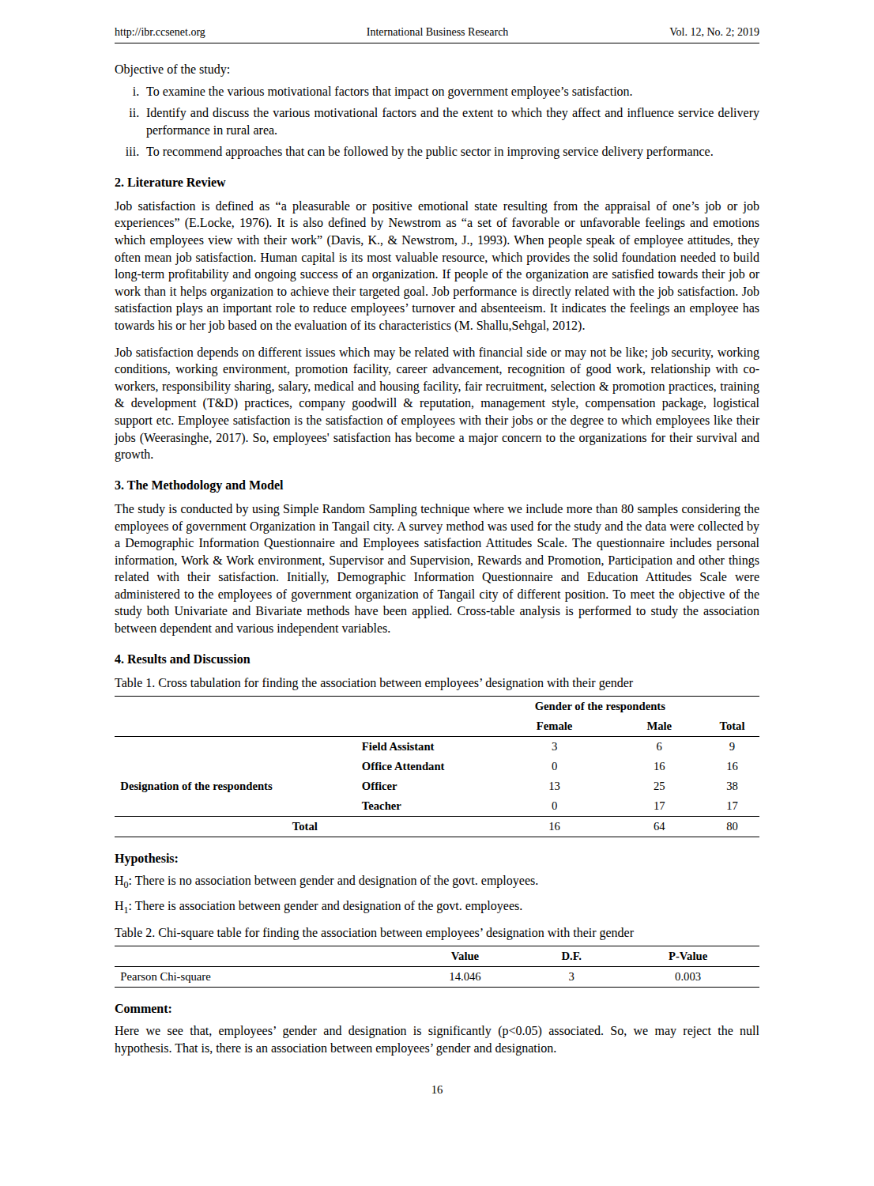http://ibr.ccsenet.org International Business Research Vol. 12, No. 2; 2019
Objective of the study:
To examine the various motivational factors that impact on government employee’s satisfaction.
Identify and discuss the various motivational factors and the extent to which they affect and influence service delivery performance in rural area.
To recommend approaches that can be followed by the public sector in improving service delivery performance.
2. Literature Review
Job satisfaction is defined as “a pleasurable or positive emotional state resulting from the appraisal of one’s job or job experiences” (E.Locke, 1976). It is also defined by Newstrom as “a set of favorable or unfavorable feelings and emotions which employees view with their work” (Davis, K., & Newstrom, J., 1993). When people speak of employee attitudes, they often mean job satisfaction. Human capital is its most valuable resource, which provides the solid foundation needed to build long-term profitability and ongoing success of an organization. If people of the organization are satisfied towards their job or work than it helps organization to achieve their targeted goal. Job performance is directly related with the job satisfaction. Job satisfaction plays an important role to reduce employees’ turnover and absenteeism. It indicates the feelings an employee has towards his or her job based on the evaluation of its characteristics (M. Shallu,Sehgal, 2012).
Job satisfaction depends on different issues which may be related with financial side or may not be like; job security, working conditions, working environment, promotion facility, career advancement, recognition of good work, relationship with co-workers, responsibility sharing, salary, medical and housing facility, fair recruitment, selection & promotion practices, training & development (T&D) practices, company goodwill & reputation, management style, compensation package, logistical support etc. Employee satisfaction is the satisfaction of employees with their jobs or the degree to which employees like their jobs (Weerasinghe, 2017). So, employees' satisfaction has become a major concern to the organizations for their survival and growth.
3. The Methodology and Model
The study is conducted by using Simple Random Sampling technique where we include more than 80 samples considering the employees of government Organization in Tangail city. A survey method was used for the study and the data were collected by a Demographic Information Questionnaire and Employees satisfaction Attitudes Scale. The questionnaire includes personal information, Work & Work environment, Supervisor and Supervision, Rewards and Promotion, Participation and other things related with their satisfaction. Initially, Demographic Information Questionnaire and Education Attitudes Scale were administered to the employees of government organization of Tangail city of different position. To meet the objective of the study both Univariate and Bivariate methods have been applied. Cross-table analysis is performed to study the association between dependent and various independent variables.
4. Results and Discussion
Table 1. Cross tabulation for finding the association between employees’ designation with their gender
| | | Gender of the respondents | |
| --- | --- | --- | --- |
| | | Female | Male | Total |
| | Field Assistant | 3 | 6 | 9 |
| | Office Attendant | 0 | 16 | 16 |
| Designation of the respondents | Officer | 13 | 25 | 38 |
| | Teacher | 0 | 17 | 17 |
| Total | 16 | 64 | 80 |
Hypothesis:
H0: There is no association between gender and designation of the govt. employees.
H1: There is association between gender and designation of the govt. employees.
Table 2. Chi-square table for finding the association between employees’ designation with their gender
| | Value | D.F. | P-Value |
| --- | --- | --- | --- |
| Pearson Chi-square | 14.046 | 3 | 0.003 |
Comment:
Here we see that, employees’ gender and designation is significantly (p<0.05) associated. So, we may reject the null hypothesis. That is, there is an association between employees’ gender and designation.
16